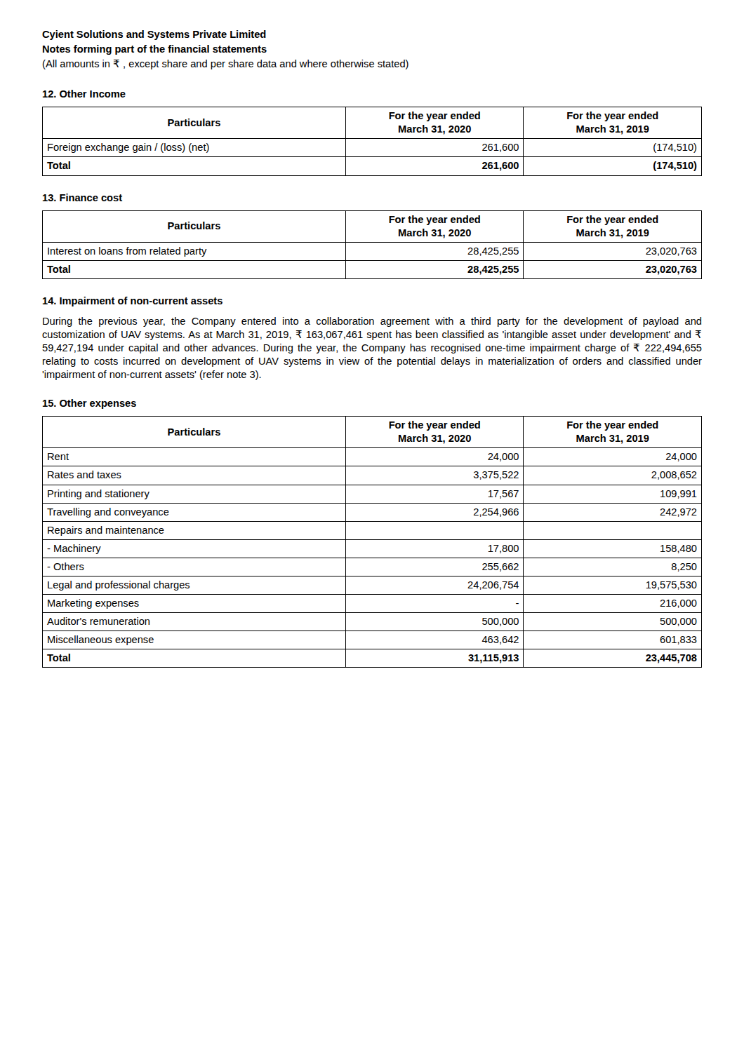Cyient Solutions and Systems Private Limited
Notes forming part of the financial statements
(All amounts in ₹ , except share and per share data and where otherwise stated)
12. Other Income
| Particulars | For the year ended March 31, 2020 | For the year ended March 31, 2019 |
| --- | --- | --- |
| Foreign exchange gain / (loss) (net) | 261,600 | (174,510) |
| Total | 261,600 | (174,510) |
13. Finance cost
| Particulars | For the year ended March 31, 2020 | For the year ended March 31, 2019 |
| --- | --- | --- |
| Interest on loans from related party | 28,425,255 | 23,020,763 |
| Total | 28,425,255 | 23,020,763 |
14. Impairment of non-current assets
During the previous year, the Company entered into a collaboration agreement with a third party for the development of payload and customization of UAV systems. As at March 31, 2019, ₹ 163,067,461 spent has been classified as 'intangible asset under development' and ₹ 59,427,194 under capital and other advances. During the year, the Company has recognised one-time impairment charge of ₹ 222,494,655 relating to costs incurred on development of UAV systems in view of the potential delays in materialization of orders and classified under 'impairment of non-current assets' (refer note 3).
15. Other expenses
| Particulars | For the year ended March 31, 2020 | For the year ended March 31, 2019 |
| --- | --- | --- |
| Rent | 24,000 | 24,000 |
| Rates and taxes | 3,375,522 | 2,008,652 |
| Printing and stationery | 17,567 | 109,991 |
| Travelling and conveyance | 2,254,966 | 242,972 |
| Repairs and maintenance | | |
| - Machinery | 17,800 | 158,480 |
| - Others | 255,662 | 8,250 |
| Legal and professional charges | 24,206,754 | 19,575,530 |
| Marketing expenses | - | 216,000 |
| Auditor's remuneration | 500,000 | 500,000 |
| Miscellaneous expense | 463,642 | 601,833 |
| Total | 31,115,913 | 23,445,708 |